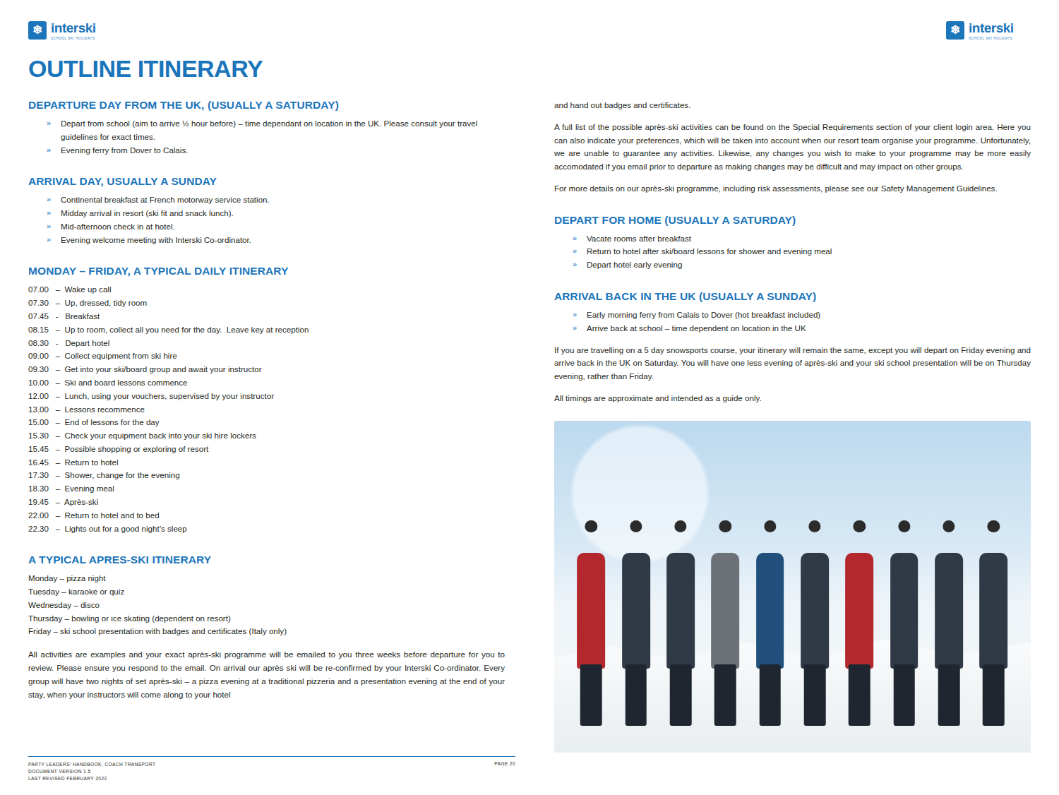❄ interskiSCHOOL SKI HOLIDAYS
❄ interskiSCHOOL SKI HOLIDAYS
OUTLINE ITINERARY
DEPARTURE DAY FROM THE UK, (USUALLY A SATURDAY)
Depart from school (aim to arrive ½ hour before) – time dependant on location in the UK. Please consult your travel guidelines for exact times.
Evening ferry from Dover to Calais.
ARRIVAL DAY, USUALLY A SUNDAY
Continental breakfast at French motorway service station.
Midday arrival in resort (ski fit and snack lunch).
Mid-afternoon check in at hotel.
Evening welcome meeting with Interski Co-ordinator.
MONDAY – FRIDAY, A TYPICAL DAILY ITINERARY
07.00 – Wake up call
07.30 – Up, dressed, tidy room
07.45 - Breakfast
08.15 – Up to room, collect all you need for the day. Leave key at reception
08.30 - Depart hotel
09.00 – Collect equipment from ski hire
09.30 – Get into your ski/board group and await your instructor
10.00 – Ski and board lessons commence
12.00 – Lunch, using your vouchers, supervised by your instructor
13.00 – Lessons recommence
15.00 – End of lessons for the day
15.30 – Check your equipment back into your ski hire lockers
15.45 – Possible shopping or exploring of resort
16.45 – Return to hotel
17.30 – Shower, change for the evening
18.30 – Evening meal
19.45 – Après-ski
22.00 – Return to hotel and to bed
22.30 – Lights out for a good night’s sleep
A TYPICAL APRES-SKI ITINERARY
Monday – pizza night
Tuesday – karaoke or quiz
Wednesday – disco
Thursday – bowling or ice skating (dependent on resort)
Friday – ski school presentation with badges and certificates (Italy only)
All activities are examples and your exact après-ski programme will be emailed to you three weeks before departure for you to review. Please ensure you respond to the email. On arrival our après ski will be re-confirmed by your Interski Co-ordinator. Every group will have two nights of set après-ski – a pizza evening at a traditional pizzeria and a presentation evening at the end of your stay, when your instructors will come along to your hotel
PARTY LEADERS’ HANDBOOK, COACH TRANSPORT
DOCUMENT VERSION 1.5
LAST REVISED FEBRUARY 2022
PAGE 20
and hand out badges and certificates.
A full list of the possible après-ski activities can be found on the Special Requirements section of your client login area. Here you can also indicate your preferences, which will be taken into account when our resort team organise your programme. Unfortunately, we are unable to guarantee any activities. Likewise, any changes you wish to make to your programme may be more easily accomodated if you email prior to departure as making changes may be difficult and may impact on other groups.
For more details on our après-ski programme, including risk assessments, please see our Safety Management Guidelines.
DEPART FOR HOME (USUALLY A SATURDAY)
Vacate rooms after breakfast
Return to hotel after ski/board lessons for shower and evening meal
Depart hotel early evening
ARRIVAL BACK IN THE UK (USUALLY A SUNDAY)
Early morning ferry from Calais to Dover (hot breakfast included)
Arrive back at school – time dependent on location in the UK
If you are travelling on a 5 day snowsports course, your itinerary will remain the same, except you will depart on Friday evening and arrive back in the UK on Saturday. You will have one less evening of après-ski and your ski school presentation will be on Thursday evening, rather than Friday.
All timings are approximate and intended as a guide only.